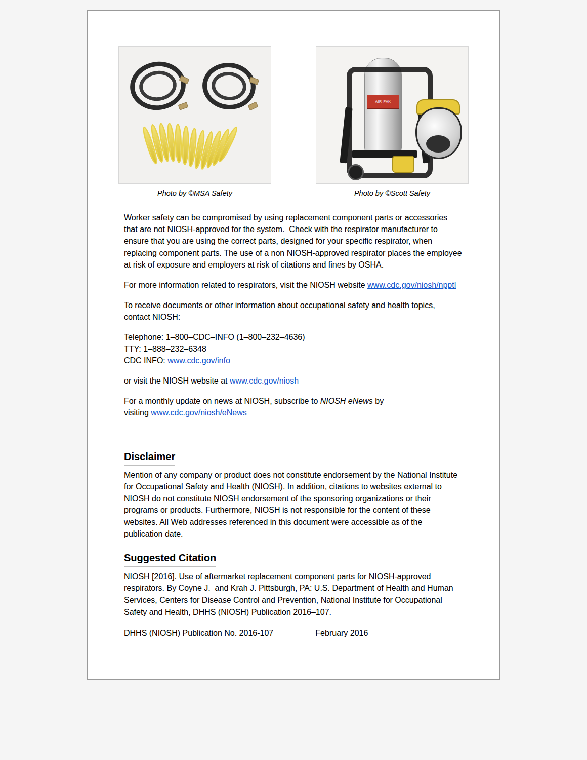Photo by ©MSA Safety
AIR-PAK
Photo by ©Scott Safety
Worker safety can be compromised by using replacement component parts or accessories that are not NIOSH-approved for the system. Check with the respirator manufacturer to ensure that you are using the correct parts, designed for your specific respirator, when replacing component parts. The use of a non NIOSH-approved respirator places the employee at risk of exposure and employers at risk of citations and fines by OSHA.
For more information related to respirators, visit the NIOSH website www.cdc.gov/niosh/npptl
To receive documents or other information about occupational safety and health topics, contact NIOSH:
Telephone: 1–800–CDC–INFO (1–800–232–4636)
TTY: 1–888–232–6348
CDC INFO: www.cdc.gov/info
or visit the NIOSH website at www.cdc.gov/niosh
For a monthly update on news at NIOSH, subscribe to NIOSH eNews by
visiting www.cdc.gov/niosh/eNews
Disclaimer
Mention of any company or product does not constitute endorsement by the National Institute for Occupational Safety and Health (NIOSH). In addition, citations to websites external to NIOSH do not constitute NIOSH endorsement of the sponsoring organizations or their programs or products. Furthermore, NIOSH is not responsible for the content of these websites. All Web addresses referenced in this document were accessible as of the publication date.
Suggested Citation
NIOSH [2016]. Use of aftermarket replacement component parts for NIOSH-approved respirators. By Coyne J. and Krah J. Pittsburgh, PA: U.S. Department of Health and Human Services, Centers for Disease Control and Prevention, National Institute for Occupational Safety and Health, DHHS (NIOSH) Publication 2016–107.
DHHS (NIOSH) Publication No. 2016-107 February 2016